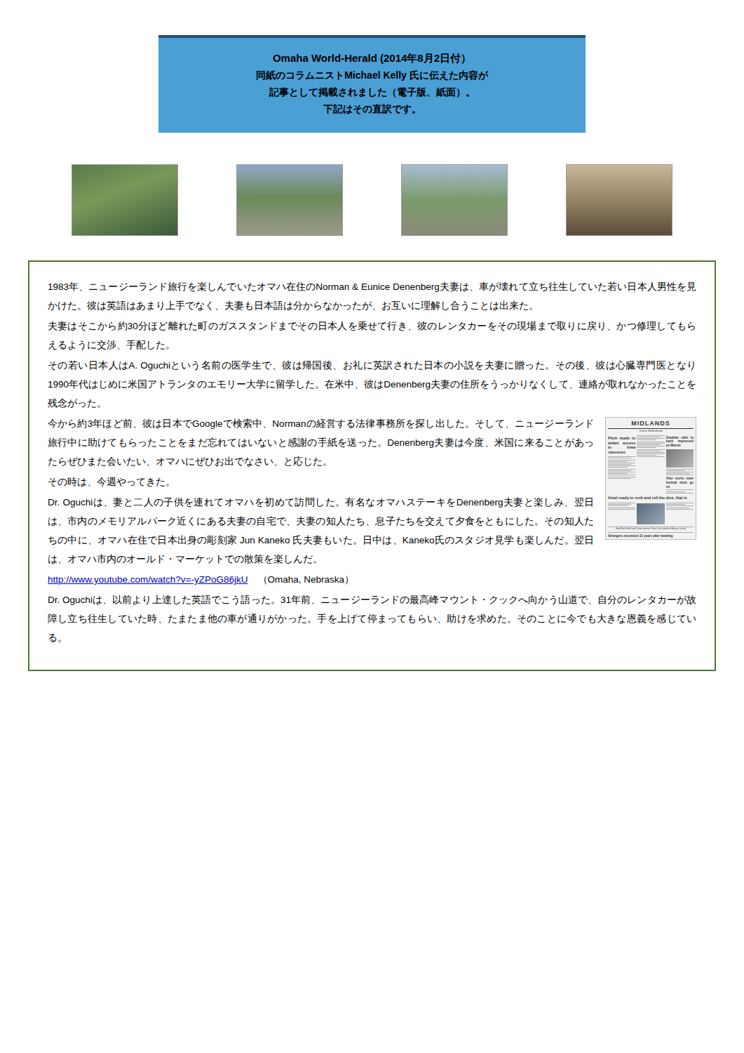Omaha World-Herald (2014年8月2日付）
同紙のコラムニストMichael Kelly 氏に伝えた内容が
記事として掲載されました（電子版、紙面）。
下記はその直訳です。
1983年、ニュージーランド旅行を楽しんでいたオマハ在住のNorman & Eunice Denenberg夫妻は、車が壊れて立ち往生していた若い日本人男性を見かけた。彼は英語はあまり上手でなく、夫妻も日本語は分からなかったが、お互いに理解し合うことは出来た。
夫妻はそこから約30分ほど離れた町のガススタンドまでその日本人を乗せて行き、彼のレンタカーをその現場まで取りに戻り、かつ修理してもらえるように交渉、手配した。
その若い日本人はA. Oguchiという名前の医学生で、彼は帰国後、お礼に英訳された日本の小説を夫妻に贈った。その後、彼は心臓専門医となり1990年代はじめに米国アトランタのエモリー大学に留学した。在米中、彼はDenenberg夫妻の住所をうっかりなくして、連絡が取れなかったことを残念がった。
MIDLANDS
Omaha World-Herald
Pitch made to widen access to Iowa caucuses
Omahan calls to back impressed ex-Marine
After storm, town festival must go on
Hotel ready to rock and roll the dice, that is
Hard Rock Hotel and Casino sponsor Sioux City calendar of August closing
Strangers reconnect 31 years after meeting
今から約3年ほど前、彼は日本でGoogleで検索中、Normanの経営する法律事務所を探し出した。そして、ニュージーランド旅行中に助けてもらったことをまだ忘れてはいないと感謝の手紙を送った。Denenberg夫妻は今度、米国に来ることがあったらぜひまた会いたい、オマハにぜひお出でなさい、と応じた。
その時は、今週やってきた。
Dr. Oguchiは、妻と二人の子供を連れてオマハを初めて訪問した。有名なオマハステーキをDenenberg夫妻と楽しみ、翌日は、市内のメモリアルパーク近くにある夫妻の自宅で、夫妻の知人たち、息子たちを交えて夕食をともにした。その知人たちの中に、オマハ在住で日本出身の彫刻家 Jun Kaneko 氏夫妻もいた。日中は、Kaneko氏のスタジオ見学も楽しんだ。翌日は、オマハ市内のオールド・マーケットでの散策を楽しんだ。
http://www.youtube.com/watch?v=-yZPoG86jkU　（Omaha, Nebraska）
Dr. Oguchiは、以前より上達した英語でこう語った。31年前、ニュージーランドの最高峰マウント・クックへ向かう山道で、自分のレンタカーが故障し立ち往生していた時、たまたま他の車が通りがかった。手を上げて停まってもらい、助けを求めた。そのことに今でも大きな恩義を感じている。